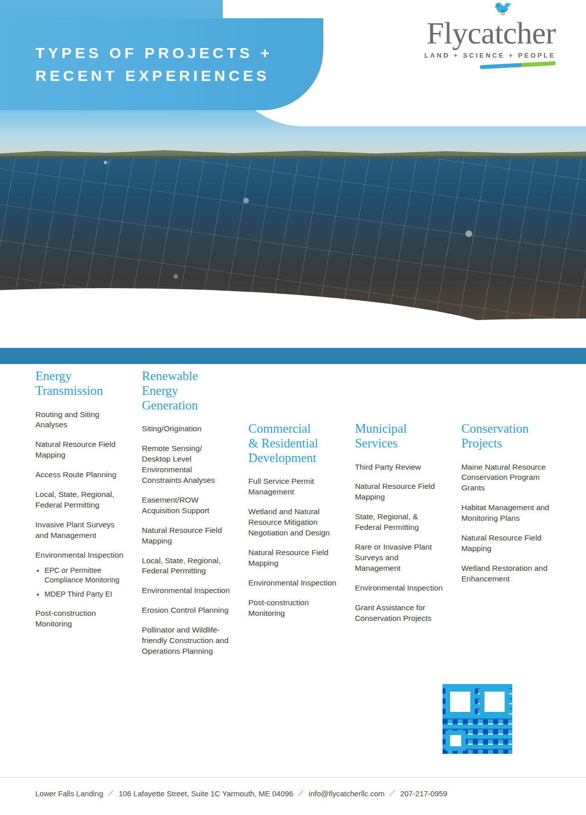Types of Projects +
Recent Experiences
🐦 Flycatcher
LAND + SCIENCE + PEOPLE
Energy
Transmission
Routing and Siting Analyses
Natural Resource Field Mapping
Access Route Planning
Local, State, Regional, Federal Permitting
Invasive Plant Surveys and Management
Environmental Inspection
EPC or Permittee Compliance Monitoring
MDEP Third Party EI
Post-construction Monitoring
Renewable
Energy
Generation
Siting/Origination
Remote Sensing/ Desktop Level Environmental Constraints Analyses
Easement/ROW Acquisition Support
Natural Resource Field Mapping
Local, State, Regional, Federal Permitting
Environmental Inspection
Erosion Control Planning
Pollinator and Wildlife-friendly Construction and Operations Planning
Commercial
& Residential
Development
Full Service Permit Management
Wetland and Natural Resource Mitigation Negotiation and Design
Natural Resource Field Mapping
Environmental Inspection
Post-construction Monitoring
Municipal
Services
Third Party Review
Natural Resource Field Mapping
State, Regional, & Federal Permitting
Rare or Invasive Plant Surveys and Management
Environmental Inspection
Grant Assistance for Conservation Projects
Conservation
Projects
Maine Natural Resource Conservation Program Grants
Habitat Management and Monitoring Plans
Natural Resource Field Mapping
Wetland Restoration and Enhancement
Lower Falls Landing ⁄ 106 Lafayette Street, Suite 1C Yarmouth, ME 04096 ⁄ info@flycatcherllc.com ⁄ 207-217-0959